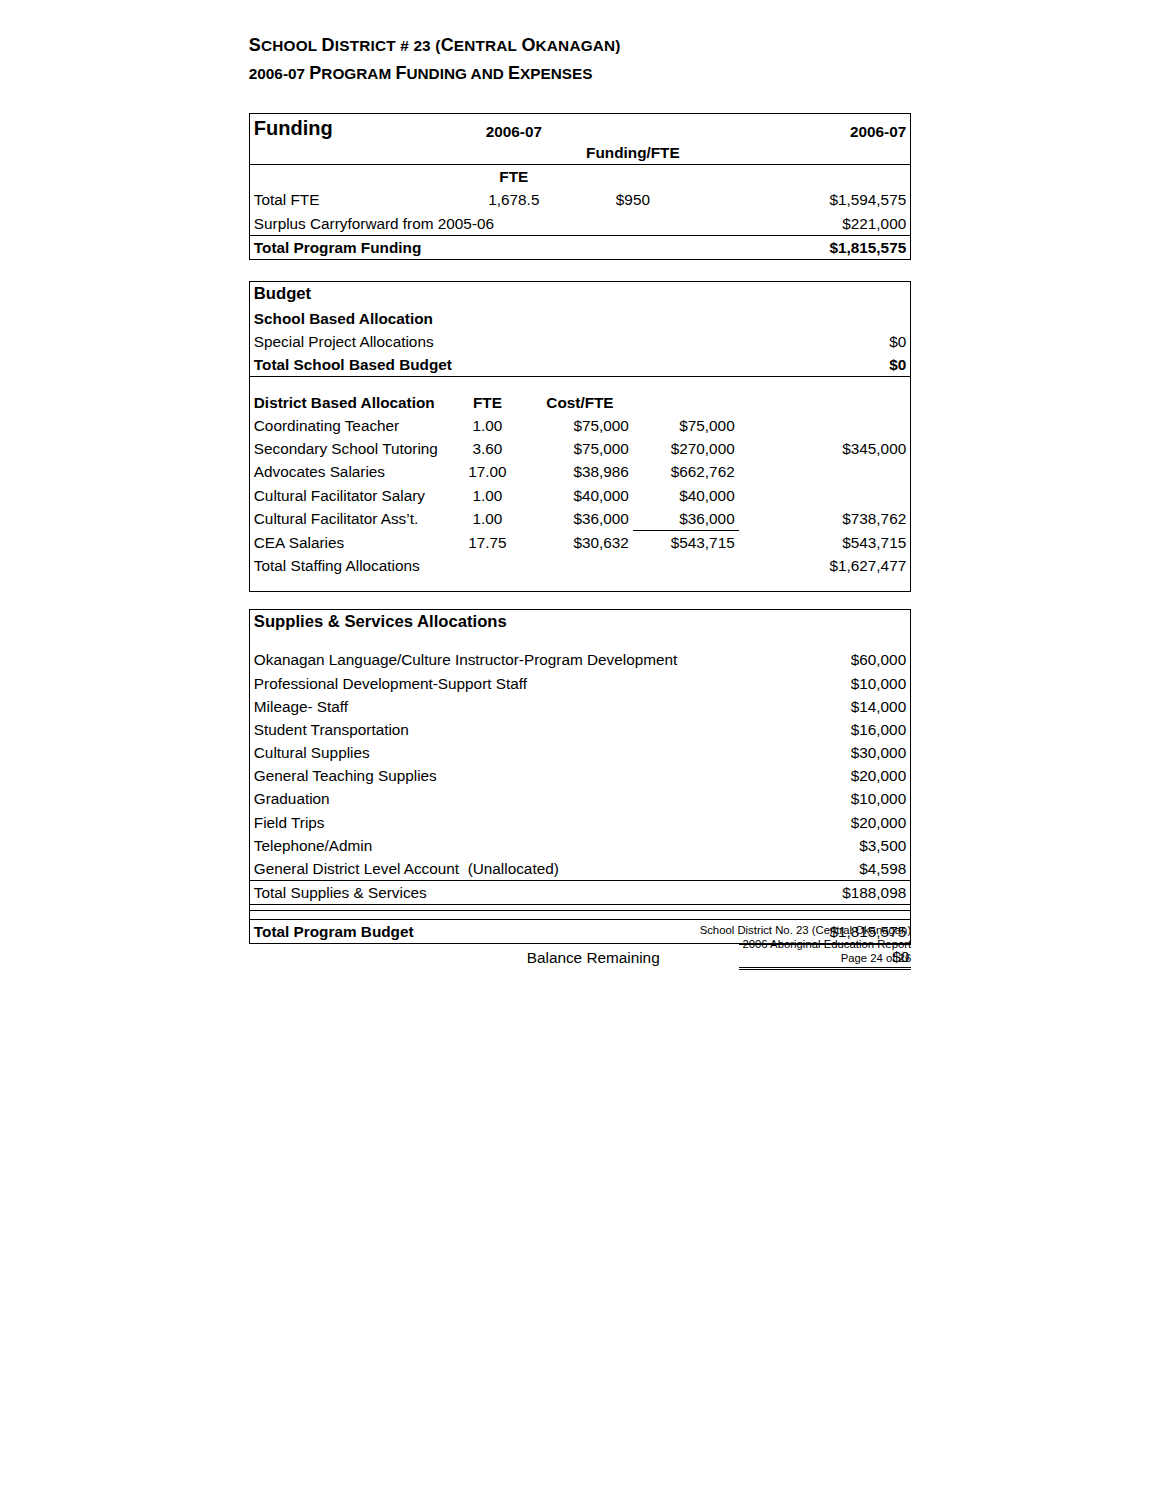SCHOOL DISTRICT # 23 (CENTRAL OKANAGAN)
2006-07 PROGRAM FUNDING AND EXPENSES
| Funding | 2006-07 | | | 2006-07 |
| | | Funding/FTE | | |
| | FTE | | | |
| Total FTE | 1,678.5 | $950 | | $1,594,575 |
| Surplus Carryforward from 2005-06 | $221,000 |
| Total Program Funding | $1,815,575 |
| Budget |
| School Based Allocation |
| Special Project Allocations | $0 |
| Total School Based Budget | $0 |
| District Based Allocation | FTE | Cost/FTE | | |
| Coordinating Teacher | 1.00 | $75,000 | $75,000 | |
| Secondary School Tutoring | 3.60 | $75,000 | $270,000 | $345,000 |
| Advocates Salaries | 17.00 | $38,986 | $662,762 | |
| Cultural Facilitator Salary | 1.00 | $40,000 | $40,000 | |
| Cultural Facilitator Ass’t. | 1.00 | $36,000 | $36,000 | $738,762 |
| CEA Salaries | 17.75 | $30,632 | $543,715 | $543,715 |
| Total Staffing Allocations | $1,627,477 |
| Supplies & Services Allocations |
| Okanagan Language/Culture Instructor-Program Development | $60,000 |
| Professional Development-Support Staff | $10,000 |
| Mileage- Staff | $14,000 |
| Student Transportation | $16,000 |
| Cultural Supplies | $30,000 |
| General Teaching Supplies | $20,000 |
| Graduation | $10,000 |
| Field Trips | $20,000 |
| Telephone/Admin | $3,500 |
| General District Level Account (Unallocated) | $4,598 |
| Total Supplies & Services | $188,098 |
| Total Program Budget | $1,815,575 |
| | Balance Remaining | $0 |
School District No. 23 (Central Okanagan)
2006 Aboriginal Education Report
Page 24 of 26